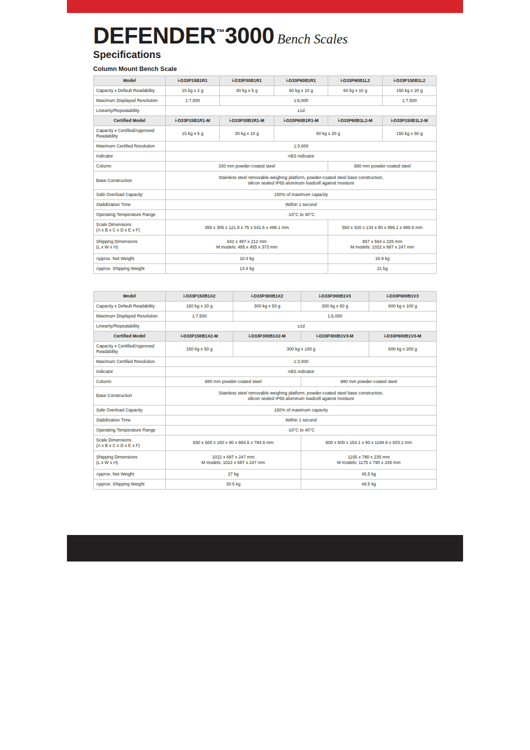Defender™3000 Bench Scales
Specifications
Column Mount Bench Scale
| Model | i-D33P15B1R1 | i-D33P30B1R1 | i-D33P60B1R1 | i-D33P60B1L2 | i-D33P150B1L2 |
| --- | --- | --- | --- | --- | --- |
| Capacity x Default Readability | 15 kg x 2 g | 30 kg x 5 g | 60 kg x 10 g | 60 kg x 10 g | 150 kg x 20 g |
| Maximum Displayed Resolution | 1:7,500 | 1:6,000 | 1:7,500 |
| Linearity/Repeatability | ±1d |
| Certified Model | i-D33P15B1R1-M | i-D33P30B1R1-M | i-D33P60B1R1-M | i-D33P60B1L2-M | i-D33P150B1L2-M |
| Capacity x Certified/Approved Readability | 15 kg x 5 g | 30 kg x 10 g | 60 kg x 20 g | 150 kg x 50 g |
| Maximum Certified Resolution | 1:3,000 |
| Indicator | ABS indicator |
| Column | 330 mm powder-coated steel | 680 mm powder-coated steel |
| Base Construction | Stainless steel removable weighing platform, powder-coated steel base construction, silicon sealed IP65 aluminum loadcell against moisture |
| Safe Overload Capacity | 150% of maximum capacity |
| Stabilization Time | Within 1 second |
| Operating Temperature Range | -10°C to 40°C |
| Scale Dimensions (A x B x C x D x E x F) | 355 x 305 x 121.8 x 75 x 541.6 x 489.1 mm | 550 x 420 x 134 x 80 x 896.1 x 685.6 mm |
| Shipping Dimensions (L x W x H) | 642 x 497 x 212 mm M models: 495 x 455 x 373 mm | 857 x 564 x 225 mm M models: 1022 x 687 x 247 mm |
| Approx. Net Weight | 10.4 kg | 16.9 kg |
| Approx. Shipping Weight | 13.4 kg | 21 kg |
| Model | i-D33P150B1X2 | i-D33P300B1X2 | i-D33P300B1V3 | i-D33P600B1V3 |
| --- | --- | --- | --- | --- |
| Capacity x Default Readability | 150 kg x 20 g | 300 kg x 50 g | 300 kg x 50 g | 600 kg x 100 g |
| Maximum Displayed Resolution | 1:7,500 | 1:6,000 |
| Linearity/Repeatability | ±1d |
| Certified Model | i-D33P150B1X2-M | i-D33P300B1X2-M | i-D33P300B1V3-M | i-D33P600B1V3-M |
| Capacity x Certified/Approved Readability | 150 kg x 50 g | 300 kg x 100 g | 600 kg x 200 g |
| Maximum Certified Resolution | 1:3,000 |
| Indicator | ABS indicator |
| Column | 680 mm powder-coated steel | 980 mm powder-coated steel |
| Base Construction | Stainless steel removable weighing platform, powder-coated steel base construction, silicon sealed IP65 aluminum loadcell against moisture |
| Safe Overload Capacity | 150% of maximum capacity |
| Stabilization Time | Within 1 second |
| Operating Temperature Range | -10°C to 40°C |
| Scale Dimensions (A x B x C x D x E x F) | 650 x 500 x 150 x 90 x 894.6 x 784.6 mm | 800 x 600 x 154.1 x 90 x 1194.6 x 933.1 mm |
| Shipping Dimensions (L x W x H) | 1022 x 687 x 247 mm M models: 1022 x 687 x 247 mm | 1165 x 780 x 235 mm M models: 1175 x 790 x 245 mm |
| Approx. Net Weight | 27 kg | 45.5 kg |
| Approx. Shipping Weight | 30.5 kg | 49.5 kg |